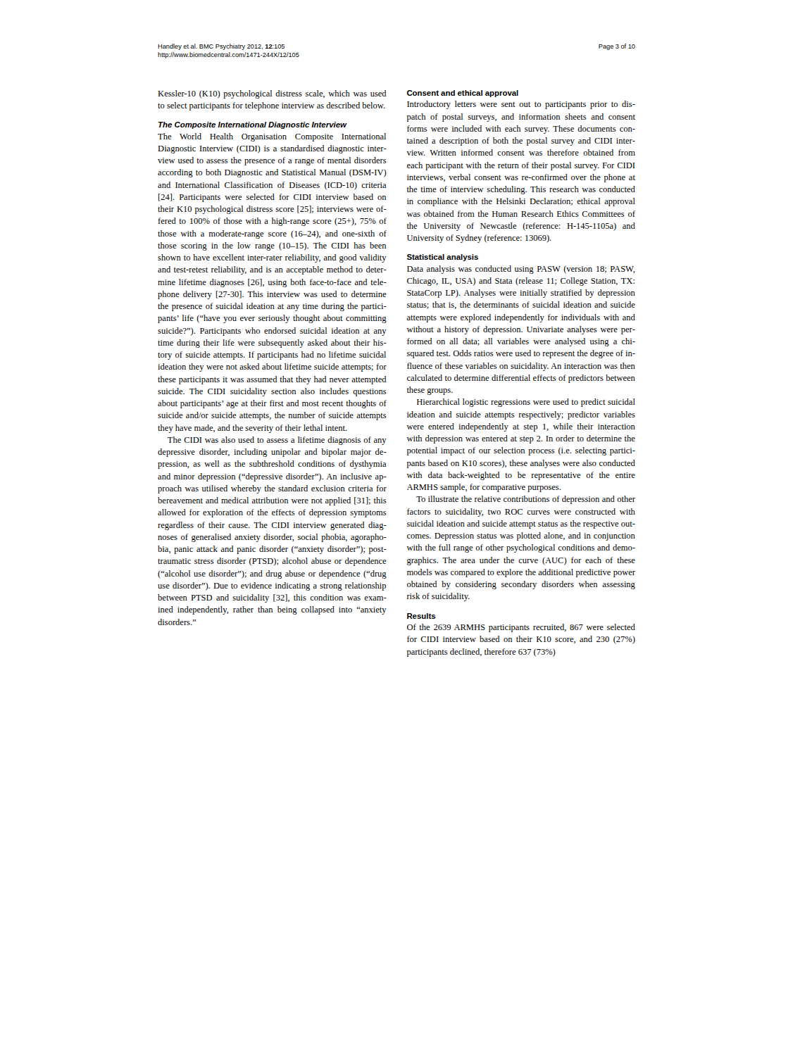Handley et al. BMC Psychiatry 2012, 12:105
http://www.biomedcentral.com/1471-244X/12/105
Page 3 of 10
Kessler-10 (K10) psychological distress scale, which was used to select participants for telephone interview as described below.
The Composite International Diagnostic Interview
The World Health Organisation Composite International Diagnostic Interview (CIDI) is a standardised diagnostic interview used to assess the presence of a range of mental disorders according to both Diagnostic and Statistical Manual (DSM-IV) and International Classification of Diseases (ICD-10) criteria [24]. Participants were selected for CIDI interview based on their K10 psychological distress score [25]; interviews were offered to 100% of those with a high-range score (25+), 75% of those with a moderate-range score (16–24), and one-sixth of those scoring in the low range (10–15). The CIDI has been shown to have excellent inter-rater reliability, and good validity and test-retest reliability, and is an acceptable method to determine lifetime diagnoses [26], using both face-to-face and telephone delivery [27-30]. This interview was used to determine the presence of suicidal ideation at any time during the participants’ life (“have you ever seriously thought about committing suicide?”). Participants who endorsed suicidal ideation at any time during their life were subsequently asked about their history of suicide attempts. If participants had no lifetime suicidal ideation they were not asked about lifetime suicide attempts; for these participants it was assumed that they had never attempted suicide. The CIDI suicidality section also includes questions about participants’ age at their first and most recent thoughts of suicide and/or suicide attempts, the number of suicide attempts they have made, and the severity of their lethal intent.
The CIDI was also used to assess a lifetime diagnosis of any depressive disorder, including unipolar and bipolar major depression, as well as the subthreshold conditions of dysthymia and minor depression (“depressive disorder”). An inclusive approach was utilised whereby the standard exclusion criteria for bereavement and medical attribution were not applied [31]; this allowed for exploration of the effects of depression symptoms regardless of their cause. The CIDI interview generated diagnoses of generalised anxiety disorder, social phobia, agoraphobia, panic attack and panic disorder (“anxiety disorder”); post-traumatic stress disorder (PTSD); alcohol abuse or dependence (“alcohol use disorder”); and drug abuse or dependence (“drug use disorder”). Due to evidence indicating a strong relationship between PTSD and suicidality [32], this condition was examined independently, rather than being collapsed into “anxiety disorders.”
Consent and ethical approval
Introductory letters were sent out to participants prior to dispatch of postal surveys, and information sheets and consent forms were included with each survey. These documents contained a description of both the postal survey and CIDI interview. Written informed consent was therefore obtained from each participant with the return of their postal survey. For CIDI interviews, verbal consent was re-confirmed over the phone at the time of interview scheduling. This research was conducted in compliance with the Helsinki Declaration; ethical approval was obtained from the Human Research Ethics Committees of the University of Newcastle (reference: H-145-1105a) and University of Sydney (reference: 13069).
Statistical analysis
Data analysis was conducted using PASW (version 18; PASW, Chicago, IL, USA) and Stata (release 11; College Station, TX: StataCorp LP). Analyses were initially stratified by depression status; that is, the determinants of suicidal ideation and suicide attempts were explored independently for individuals with and without a history of depression. Univariate analyses were performed on all data; all variables were analysed using a chi-squared test. Odds ratios were used to represent the degree of influence of these variables on suicidality. An interaction was then calculated to determine differential effects of predictors between these groups.
Hierarchical logistic regressions were used to predict suicidal ideation and suicide attempts respectively; predictor variables were entered independently at step 1, while their interaction with depression was entered at step 2. In order to determine the potential impact of our selection process (i.e. selecting participants based on K10 scores), these analyses were also conducted with data back-weighted to be representative of the entire ARMHS sample, for comparative purposes.
To illustrate the relative contributions of depression and other factors to suicidality, two ROC curves were constructed with suicidal ideation and suicide attempt status as the respective outcomes. Depression status was plotted alone, and in conjunction with the full range of other psychological conditions and demographics. The area under the curve (AUC) for each of these models was compared to explore the additional predictive power obtained by considering secondary disorders when assessing risk of suicidality.
Results
Of the 2639 ARMHS participants recruited, 867 were selected for CIDI interview based on their K10 score, and 230 (27%) participants declined, therefore 637 (73%)